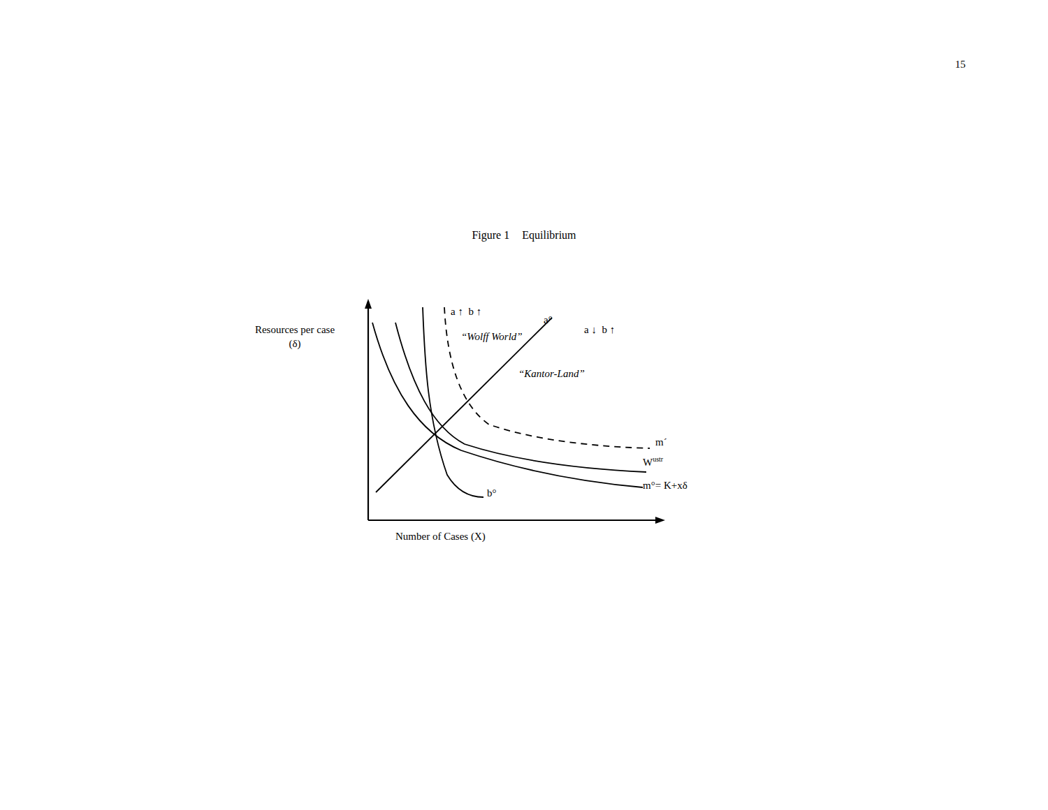15
Figure 1 Equilibrium
Resources per case
(δ)
Number of Cases (X)
a b
a°
a b
“Wolff World”
“Kantor-Land”
m´
Wustr
m°= K+xδ
b°